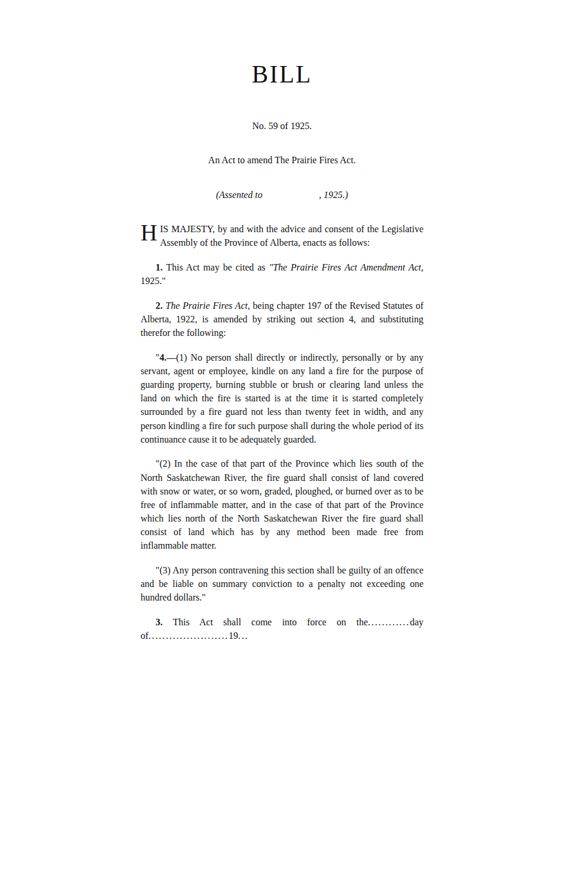BILL
No. 59 of 1925.
An Act to amend The Prairie Fires Act.
(Assented to, 1925.)
HIS MAJESTY, by and with the advice and consent of the Legislative Assembly of the Province of Alberta, enacts as follows:
1. This Act may be cited as "The Prairie Fires Act Amendment Act, 1925."
2. The Prairie Fires Act, being chapter 197 of the Revised Statutes of Alberta, 1922, is amended by striking out section 4, and substituting therefor the following:
"4.—(1) No person shall directly or indirectly, personally or by any servant, agent or employee, kindle on any land a fire for the purpose of guarding property, burning stubble or brush or clearing land unless the land on which the fire is started is at the time it is started completely surrounded by a fire guard not less than twenty feet in width, and any person kindling a fire for such purpose shall during the whole period of its continuance cause it to be adequately guarded.
"(2) In the case of that part of the Province which lies south of the North Saskatchewan River, the fire guard shall consist of land covered with snow or water, or so worn, graded, ploughed, or burned over as to be free of inflammable matter, and in the case of that part of the Province which lies north of the North Saskatchewan River the fire guard shall consist of land which has by any method been made free from inflammable matter.
"(3) Any person contravening this section shall be guilty of an offence and be liable on summary conviction to a penalty not exceeding one hundred dollars."
3. This Act shall come into force on the............ day of....................... 19...